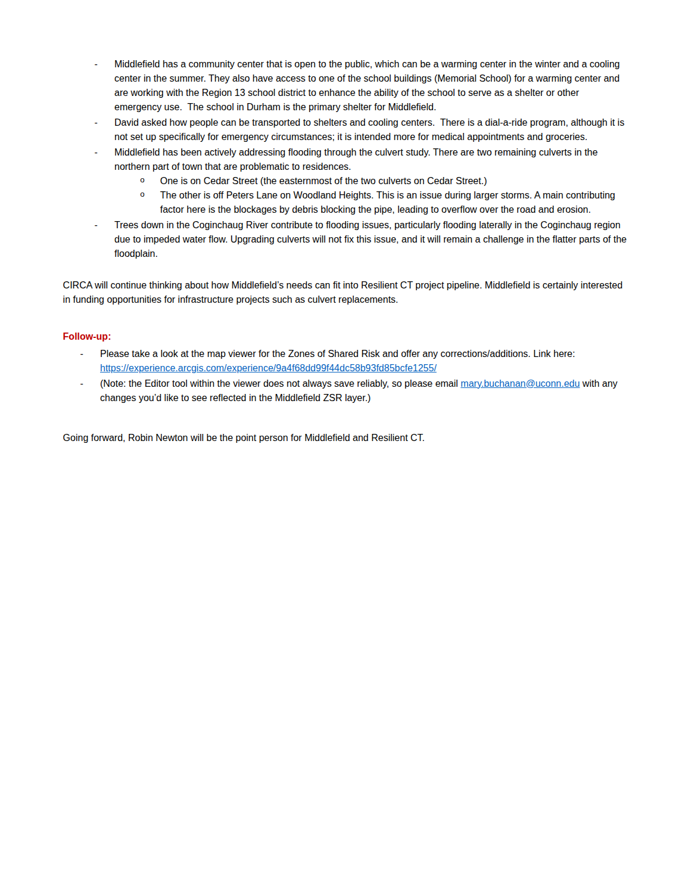Middlefield has a community center that is open to the public, which can be a warming center in the winter and a cooling center in the summer. They also have access to one of the school buildings (Memorial School) for a warming center and are working with the Region 13 school district to enhance the ability of the school to serve as a shelter or other emergency use. The school in Durham is the primary shelter for Middlefield.
David asked how people can be transported to shelters and cooling centers. There is a dial-a-ride program, although it is not set up specifically for emergency circumstances; it is intended more for medical appointments and groceries.
Middlefield has been actively addressing flooding through the culvert study. There are two remaining culverts in the northern part of town that are problematic to residences.
One is on Cedar Street (the easternmost of the two culverts on Cedar Street.)
The other is off Peters Lane on Woodland Heights. This is an issue during larger storms. A main contributing factor here is the blockages by debris blocking the pipe, leading to overflow over the road and erosion.
Trees down in the Coginchaug River contribute to flooding issues, particularly flooding laterally in the Coginchaug region due to impeded water flow. Upgrading culverts will not fix this issue, and it will remain a challenge in the flatter parts of the floodplain.
CIRCA will continue thinking about how Middlefield’s needs can fit into Resilient CT project pipeline. Middlefield is certainly interested in funding opportunities for infrastructure projects such as culvert replacements.
Follow-up:
Please take a look at the map viewer for the Zones of Shared Risk and offer any corrections/additions. Link here:
https://experience.arcgis.com/experience/9a4f68dd99f44dc58b93fd85bcfe1255/
(Note: the Editor tool within the viewer does not always save reliably, so please email mary.buchanan@uconn.edu with any changes you’d like to see reflected in the Middlefield ZSR layer.)
Going forward, Robin Newton will be the point person for Middlefield and Resilient CT.